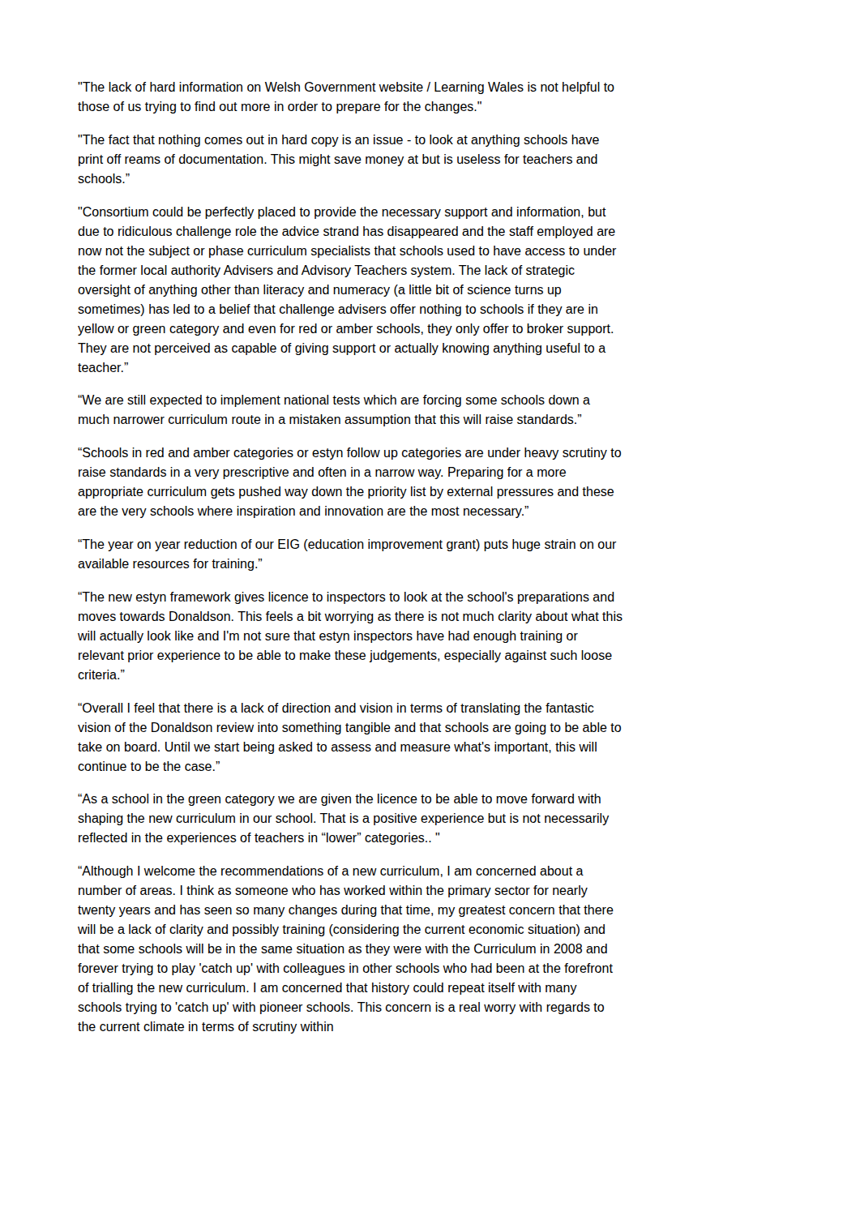"The lack of hard information on Welsh Government website / Learning Wales is not helpful to those of us trying to find out more in order to prepare for the changes."
"The fact that nothing comes out in hard copy is an issue - to look at anything schools have print off reams of documentation. This might save money at but is useless for teachers and schools.”
"Consortium could be perfectly placed to provide the necessary support and information, but due to ridiculous challenge role the advice strand has disappeared and the staff employed are now not the subject or phase curriculum specialists that schools used to have access to under the former local authority Advisers and Advisory Teachers system. The lack of strategic oversight of anything other than literacy and numeracy (a little bit of science turns up sometimes) has led to a belief that challenge advisers offer nothing to schools if they are in yellow or green category and even for red or amber schools, they only offer to broker support. They are not perceived as capable of giving support or actually knowing anything useful to a teacher.”
“We are still expected to implement national tests which are forcing some schools down a much narrower curriculum route in a mistaken assumption that this will raise standards.”
“Schools in red and amber categories or estyn follow up categories are under heavy scrutiny to raise standards in a very prescriptive and often in a narrow way. Preparing for a more appropriate curriculum gets pushed way down the priority list by external pressures and these are the very schools where inspiration and innovation are the most necessary.”
“The year on year reduction of our EIG (education improvement grant) puts huge strain on our available resources for training.”
“The new estyn framework gives licence to inspectors to look at the school's preparations and moves towards Donaldson. This feels a bit worrying as there is not much clarity about what this will actually look like and I'm not sure that estyn inspectors have had enough training or relevant prior experience to be able to make these judgements, especially against such loose criteria.”
“Overall I feel that there is a lack of direction and vision in terms of translating the fantastic vision of the Donaldson review into something tangible and that schools are going to be able to take on board. Until we start being asked to assess and measure what's important, this will continue to be the case.”
“As a school in the green category we are given the licence to be able to move forward with shaping the new curriculum in our school. That is a positive experience but is not necessarily reflected in the experiences of teachers in “lower” categories.. "
“Although I welcome the recommendations of a new curriculum, I am concerned about a number of areas. I think as someone who has worked within the primary sector for nearly twenty years and has seen so many changes during that time, my greatest concern that there will be a lack of clarity and possibly training (considering the current economic situation) and that some schools will be in the same situation as they were with the Curriculum in 2008 and forever trying to play 'catch up' with colleagues in other schools who had been at the forefront of trialling the new curriculum. I am concerned that history could repeat itself with many schools trying to 'catch up' with pioneer schools. This concern is a real worry with regards to the current climate in terms of scrutiny within